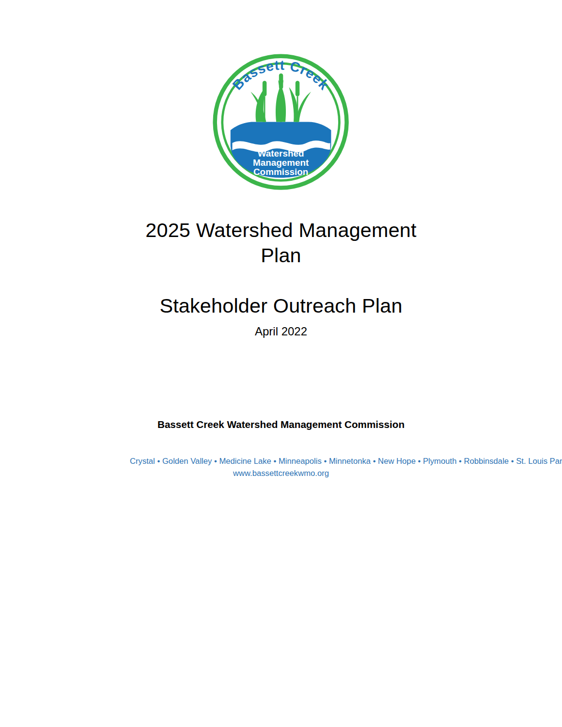Bassett Creek Watershed Management Commission
2025 Watershed Management Plan
Stakeholder Outreach Plan
April 2022
Bassett Creek Watershed Management Commission
Crystal • Golden Valley • Medicine Lake • Minneapolis • Minnetonka • New Hope • Plymouth • Robbinsdale • St. Louis Park
www.bassettcreekwmo.org